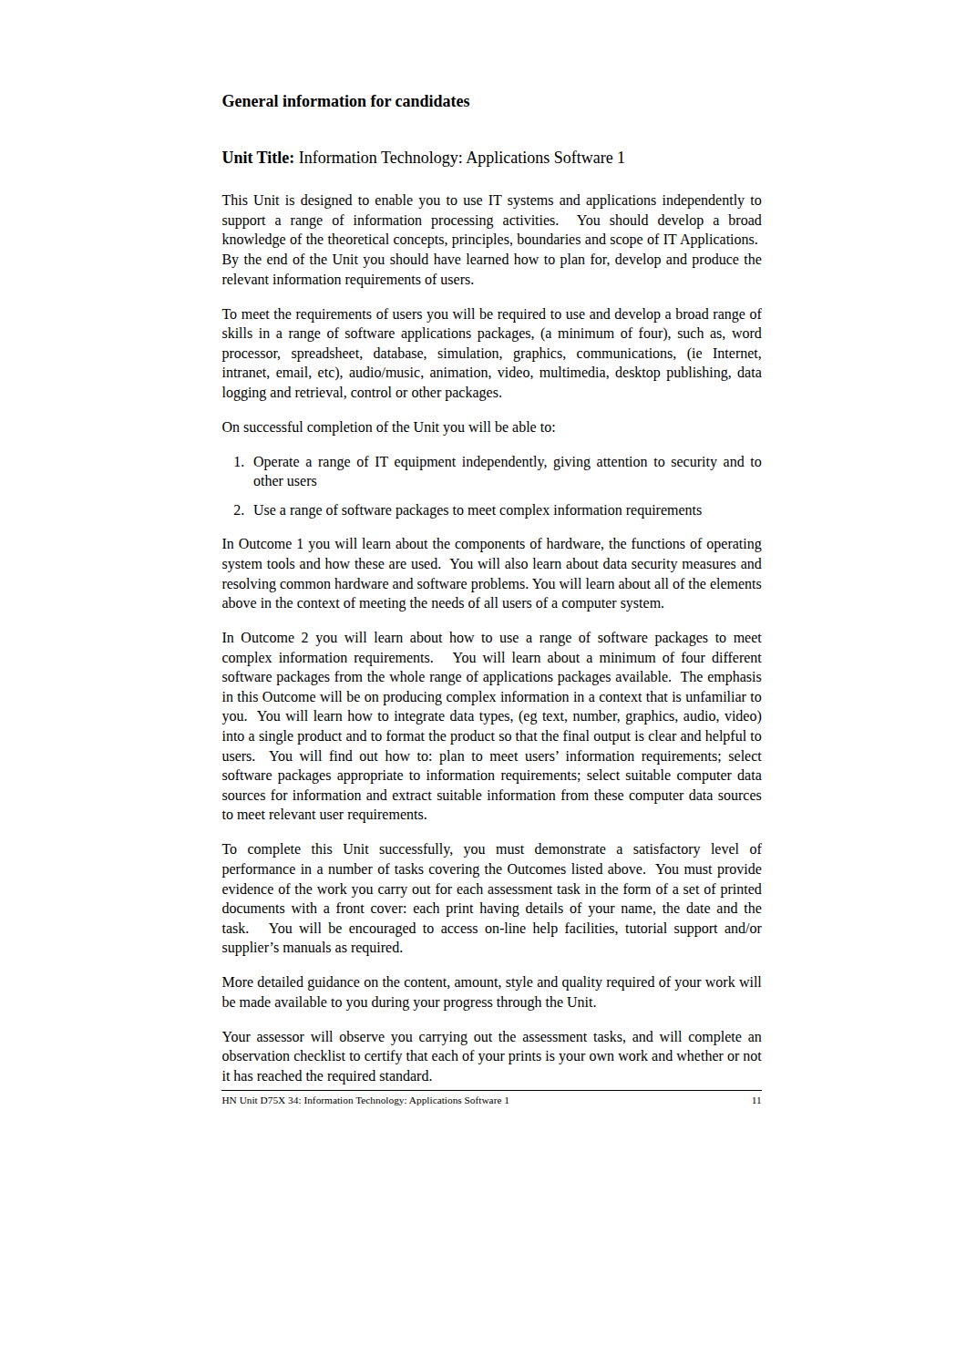General information for candidates
Unit Title: Information Technology: Applications Software 1
This Unit is designed to enable you to use IT systems and applications independently to support a range of information processing activities. You should develop a broad knowledge of the theoretical concepts, principles, boundaries and scope of IT Applications. By the end of the Unit you should have learned how to plan for, develop and produce the relevant information requirements of users.
To meet the requirements of users you will be required to use and develop a broad range of skills in a range of software applications packages, (a minimum of four), such as, word processor, spreadsheet, database, simulation, graphics, communications, (ie Internet, intranet, email, etc), audio/music, animation, video, multimedia, desktop publishing, data logging and retrieval, control or other packages.
On successful completion of the Unit you will be able to:
Operate a range of IT equipment independently, giving attention to security and to other users
Use a range of software packages to meet complex information requirements
In Outcome 1 you will learn about the components of hardware, the functions of operating system tools and how these are used. You will also learn about data security measures and resolving common hardware and software problems. You will learn about all of the elements above in the context of meeting the needs of all users of a computer system.
In Outcome 2 you will learn about how to use a range of software packages to meet complex information requirements. You will learn about a minimum of four different software packages from the whole range of applications packages available. The emphasis in this Outcome will be on producing complex information in a context that is unfamiliar to you. You will learn how to integrate data types, (eg text, number, graphics, audio, video) into a single product and to format the product so that the final output is clear and helpful to users. You will find out how to: plan to meet users’ information requirements; select software packages appropriate to information requirements; select suitable computer data sources for information and extract suitable information from these computer data sources to meet relevant user requirements.
To complete this Unit successfully, you must demonstrate a satisfactory level of performance in a number of tasks covering the Outcomes listed above. You must provide evidence of the work you carry out for each assessment task in the form of a set of printed documents with a front cover: each print having details of your name, the date and the task. You will be encouraged to access on-line help facilities, tutorial support and/or supplier’s manuals as required.
More detailed guidance on the content, amount, style and quality required of your work will be made available to you during your progress through the Unit.
Your assessor will observe you carrying out the assessment tasks, and will complete an observation checklist to certify that each of your prints is your own work and whether or not it has reached the required standard.
HN Unit D75X 34: Information Technology: Applications Software 1 11